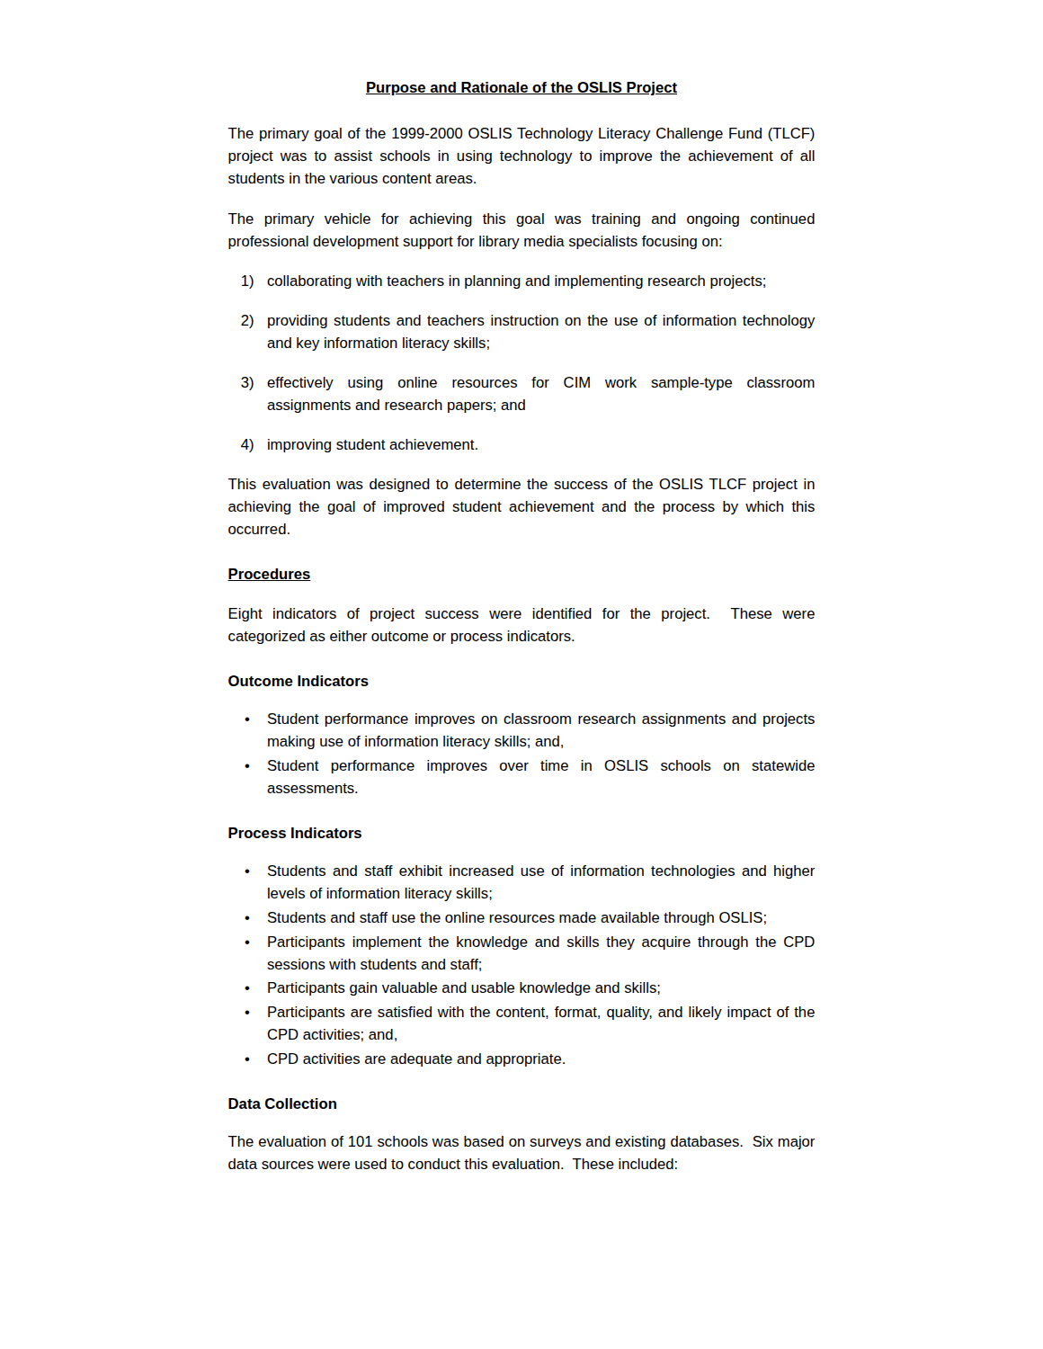Purpose and Rationale of the OSLIS Project
The primary goal of the 1999-2000 OSLIS Technology Literacy Challenge Fund (TLCF) project was to assist schools in using technology to improve the achievement of all students in the various content areas.
The primary vehicle for achieving this goal was training and ongoing continued professional development support for library media specialists focusing on:
collaborating with teachers in planning and implementing research projects;
providing students and teachers instruction on the use of information technology and key information literacy skills;
effectively using online resources for CIM work sample-type classroom assignments and research papers; and
improving student achievement.
This evaluation was designed to determine the success of the OSLIS TLCF project in achieving the goal of improved student achievement and the process by which this occurred.
Procedures
Eight indicators of project success were identified for the project. These were categorized as either outcome or process indicators.
Outcome Indicators
Student performance improves on classroom research assignments and projects making use of information literacy skills; and,
Student performance improves over time in OSLIS schools on statewide assessments.
Process Indicators
Students and staff exhibit increased use of information technologies and higher levels of information literacy skills;
Students and staff use the online resources made available through OSLIS;
Participants implement the knowledge and skills they acquire through the CPD sessions with students and staff;
Participants gain valuable and usable knowledge and skills;
Participants are satisfied with the content, format, quality, and likely impact of the CPD activities; and,
CPD activities are adequate and appropriate.
Data Collection
The evaluation of 101 schools was based on surveys and existing databases. Six major data sources were used to conduct this evaluation. These included: